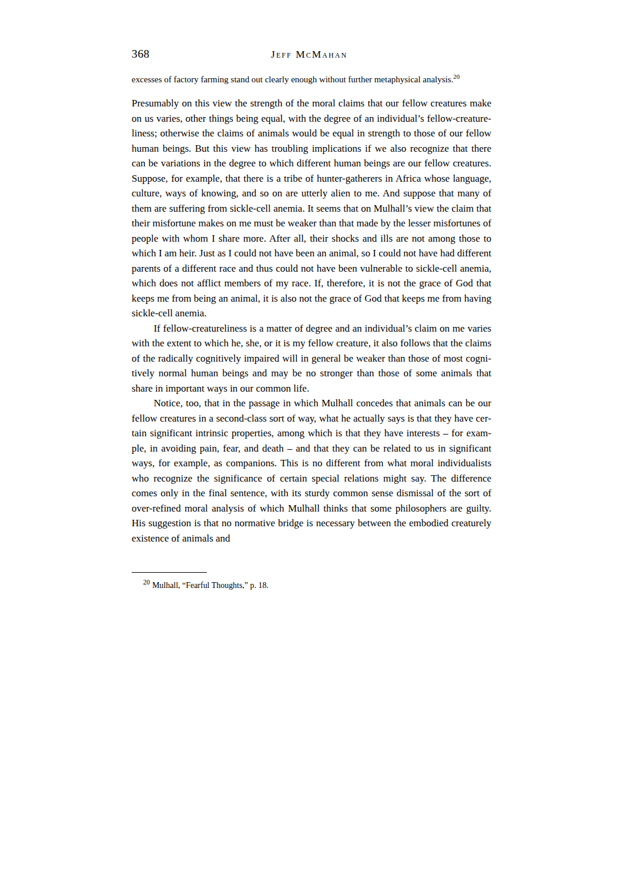368 Jeff McMahan
excesses of factory farming stand out clearly enough without further metaphysical analysis.20
Presumably on this view the strength of the moral claims that our fellow creatures make on us varies, other things being equal, with the degree of an individual’s fellow-creatureliness; otherwise the claims of animals would be equal in strength to those of our fellow human beings. But this view has troubling implications if we also recognize that there can be variations in the degree to which different human beings are our fellow creatures. Suppose, for example, that there is a tribe of hunter-gatherers in Africa whose language, culture, ways of knowing, and so on are utterly alien to me. And suppose that many of them are suffering from sickle-cell anemia. It seems that on Mulhall’s view the claim that their misfortune makes on me must be weaker than that made by the lesser misfortunes of people with whom I share more. After all, their shocks and ills are not among those to which I am heir. Just as I could not have been an animal, so I could not have had different parents of a different race and thus could not have been vulnerable to sickle-cell anemia, which does not afflict members of my race. If, therefore, it is not the grace of God that keeps me from being an animal, it is also not the grace of God that keeps me from having sickle-cell anemia.
If fellow-creatureliness is a matter of degree and an individual’s claim on me varies with the extent to which he, she, or it is my fellow creature, it also follows that the claims of the radically cognitively impaired will in general be weaker than those of most cognitively normal human beings and may be no stronger than those of some animals that share in important ways in our common life.
Notice, too, that in the passage in which Mulhall concedes that animals can be our fellow creatures in a second-class sort of way, what he actually says is that they have certain significant intrinsic properties, among which is that they have interests – for example, in avoiding pain, fear, and death – and that they can be related to us in significant ways, for example, as companions. This is no different from what moral individualists who recognize the significance of certain special relations might say. The difference comes only in the final sentence, with its sturdy common sense dismissal of the sort of over-refined moral analysis of which Mulhall thinks that some philosophers are guilty. His suggestion is that no normative bridge is necessary between the embodied creaturely existence of animals and
20 Mulhall, “Fearful Thoughts,” p. 18.